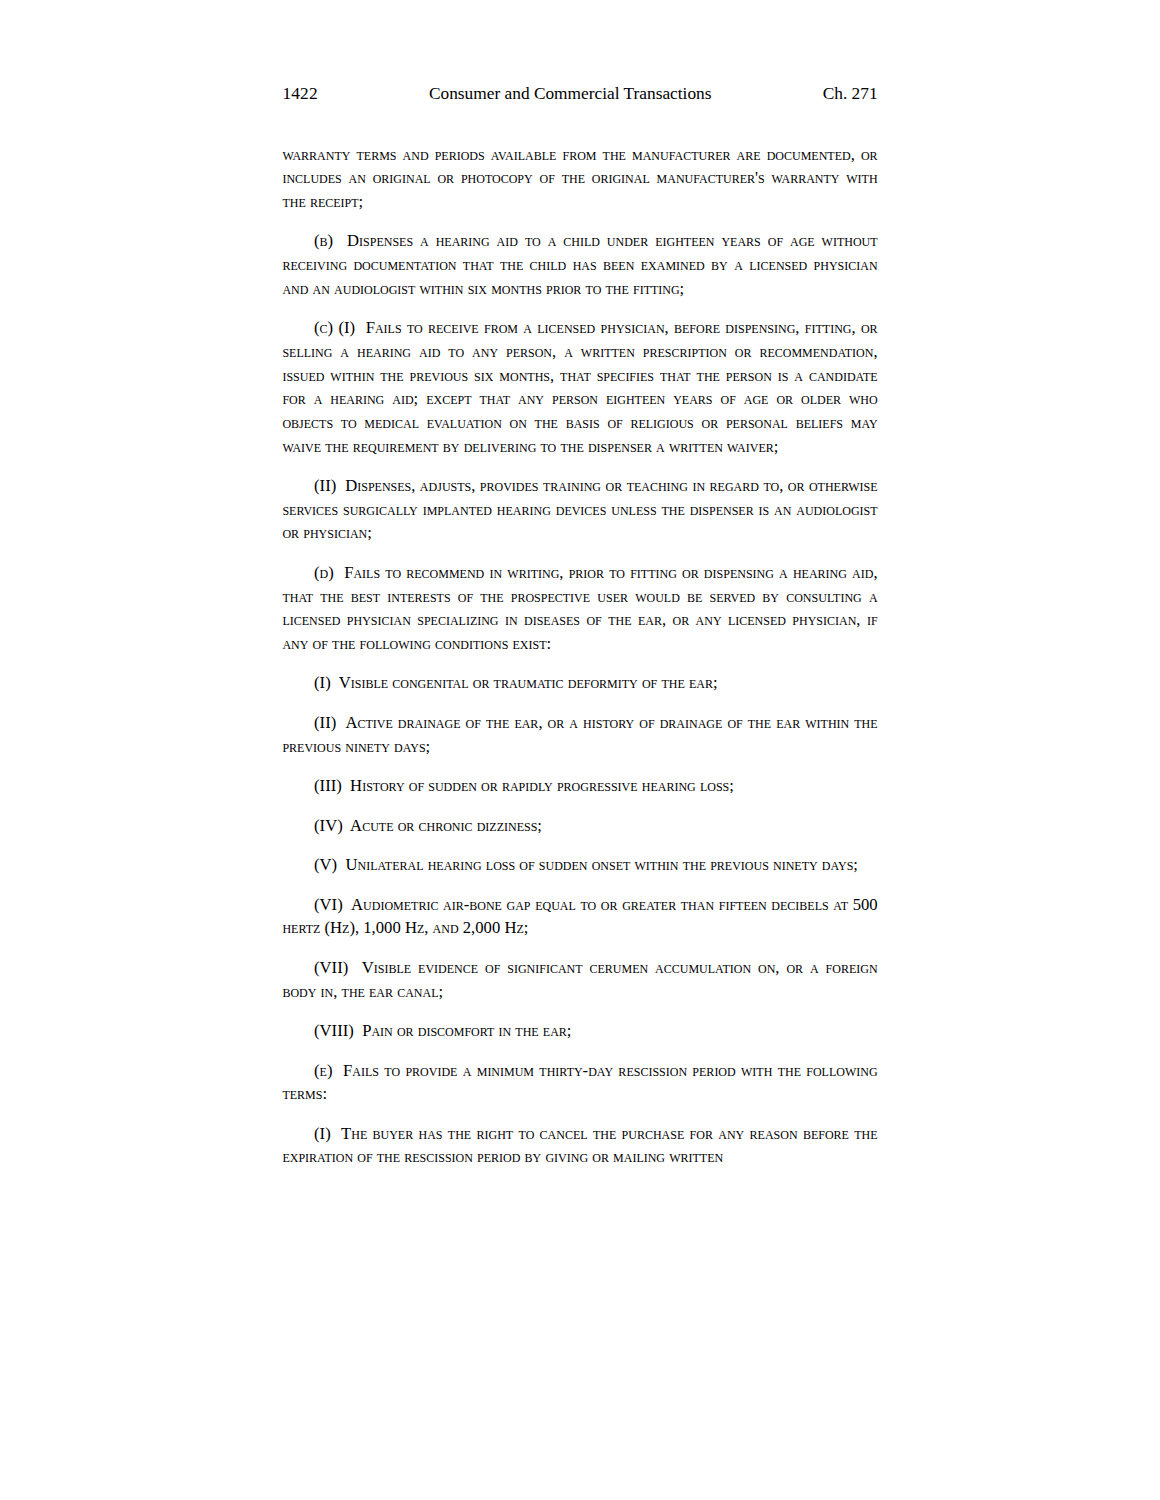1422 Consumer and Commercial Transactions Ch. 271
warranty terms and periods available from the manufacturer are documented, or includes an original or photocopy of the original manufacturer's warranty with the receipt;
(b) Dispenses a hearing aid to a child under eighteen years of age without receiving documentation that the child has been examined by a licensed physician and an audiologist within six months prior to the fitting;
(c) (I) Fails to receive from a licensed physician, before dispensing, fitting, or selling a hearing aid to any person, a written prescription or recommendation, issued within the previous six months, that specifies that the person is a candidate for a hearing aid; except that any person eighteen years of age or older who objects to medical evaluation on the basis of religious or personal beliefs may waive the requirement by delivering to the dispenser a written waiver;
(II) Dispenses, adjusts, provides training or teaching in regard to, or otherwise services surgically implanted hearing devices unless the dispenser is an audiologist or physician;
(d) Fails to recommend in writing, prior to fitting or dispensing a hearing aid, that the best interests of the prospective user would be served by consulting a licensed physician specializing in diseases of the ear, or any licensed physician, if any of the following conditions exist:
(I) Visible congenital or traumatic deformity of the ear;
(II) Active drainage of the ear, or a history of drainage of the ear within the previous ninety days;
(III) History of sudden or rapidly progressive hearing loss;
(IV) Acute or chronic dizziness;
(V) Unilateral hearing loss of sudden onset within the previous ninety days;
(VI) Audiometric air-bone gap equal to or greater than fifteen decibels at 500 hertz (Hz), 1,000 Hz, and 2,000 Hz;
(VII) Visible evidence of significant cerumen accumulation on, or a foreign body in, the ear canal;
(VIII) Pain or discomfort in the ear;
(e) Fails to provide a minimum thirty-day rescission period with the following terms:
(I) The buyer has the right to cancel the purchase for any reason before the expiration of the rescission period by giving or mailing written